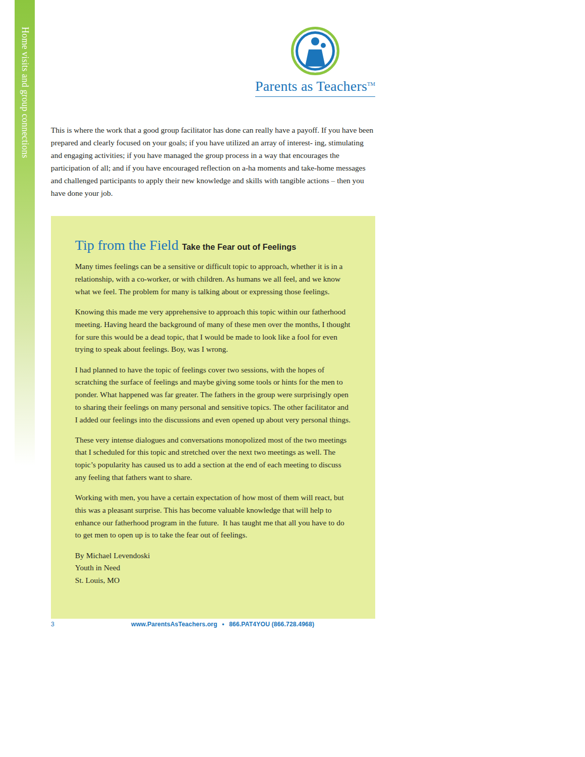Home visits and group connections
Parents as TeachersTM
This is where the work that a good group facilitator has done can really have a payoff. If you have been prepared and clearly focused on your goals; if you have utilized an array of interest- ing, stimulating and engaging activities; if you have managed the group process in a way that encourages the participation of all; and if you have encouraged reflection on a-ha moments and take-home messages and challenged participants to apply their new knowledge and skills with tangible actions – then you have done your job.
Tip from the Field Take the Fear out of Feelings
Many times feelings can be a sensitive or difficult topic to approach, whether it is in a relationship, with a co-worker, or with children. As humans we all feel, and we know what we feel. The problem for many is talking about or expressing those feelings.
Knowing this made me very apprehensive to approach this topic within our fatherhood meeting. Having heard the background of many of these men over the months, I thought for sure this would be a dead topic, that I would be made to look like a fool for even trying to speak about feelings. Boy, was I wrong.
I had planned to have the topic of feelings cover two sessions, with the hopes of scratching the surface of feelings and maybe giving some tools or hints for the men to ponder. What happened was far greater. The fathers in the group were surprisingly open to sharing their feelings on many personal and sensitive topics. The other facilitator and I added our feelings into the discussions and even opened up about very personal things.
These very intense dialogues and conversations monopolized most of the two meetings that I scheduled for this topic and stretched over the next two meetings as well. The topic’s popularity has caused us to add a section at the end of each meeting to discuss any feeling that fathers want to share.
Working with men, you have a certain expectation of how most of them will react, but this was a pleasant surprise. This has become valuable knowledge that will help to enhance our fatherhood program in the future. It has taught me that all you have to do to get men to open up is to take the fear out of feelings.
By Michael Levendoski
Youth in Need
St. Louis, MO
3
www.ParentsAsTeachers.org • 866.PAT4YOU (866.728.4968)